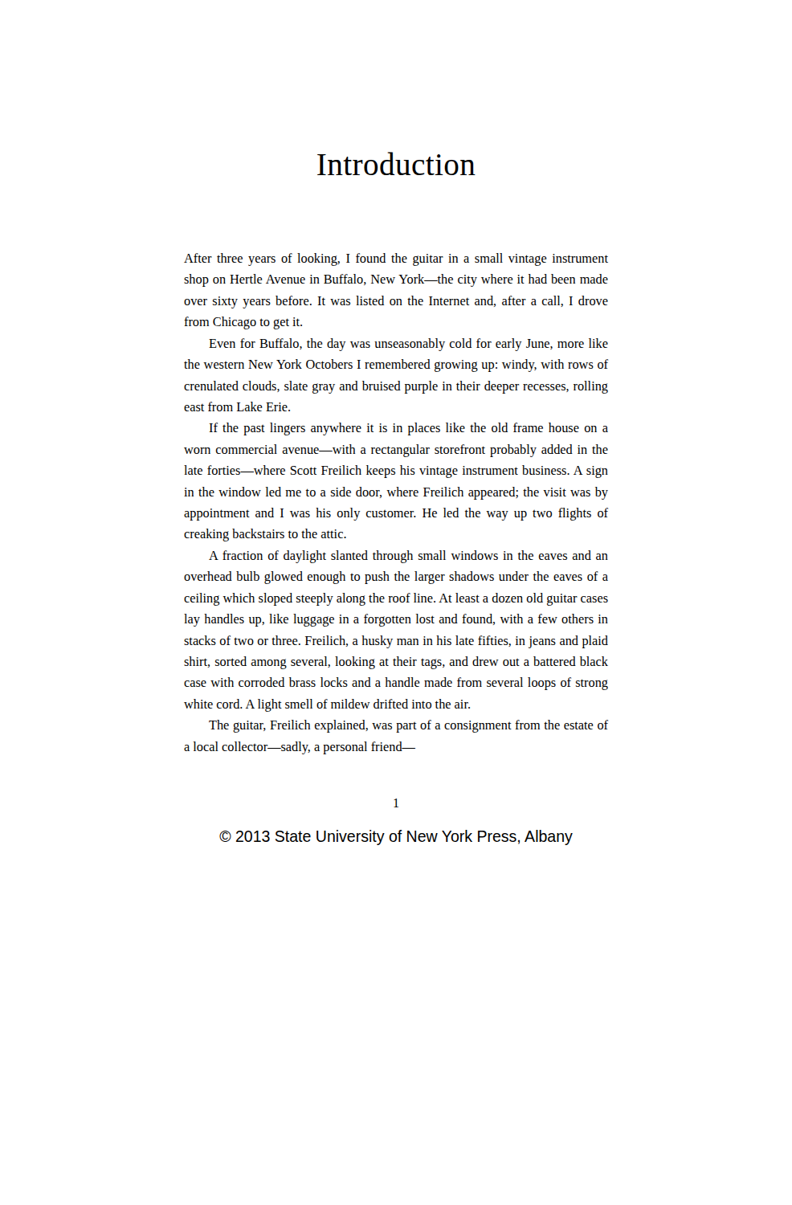Introduction
After three years of looking, I found the guitar in a small vintage instrument shop on Hertle Avenue in Buffalo, New York—the city where it had been made over sixty years before. It was listed on the Internet and, after a call, I drove from Chicago to get it.
Even for Buffalo, the day was unseasonably cold for early June, more like the western New York Octobers I remembered growing up: windy, with rows of crenulated clouds, slate gray and bruised purple in their deeper recesses, rolling east from Lake Erie.
If the past lingers anywhere it is in places like the old frame house on a worn commercial avenue—with a rectangular storefront probably added in the late forties—where Scott Freilich keeps his vintage instrument business. A sign in the window led me to a side door, where Freilich appeared; the visit was by appointment and I was his only customer. He led the way up two flights of creaking backstairs to the attic.
A fraction of daylight slanted through small windows in the eaves and an overhead bulb glowed enough to push the larger shadows under the eaves of a ceiling which sloped steeply along the roof line. At least a dozen old guitar cases lay handles up, like luggage in a forgotten lost and found, with a few others in stacks of two or three. Freilich, a husky man in his late fifties, in jeans and plaid shirt, sorted among several, looking at their tags, and drew out a battered black case with corroded brass locks and a handle made from several loops of strong white cord. A light smell of mildew drifted into the air.
The guitar, Freilich explained, was part of a consignment from the estate of a local collector—sadly, a personal friend—
1
© 2013 State University of New York Press, Albany